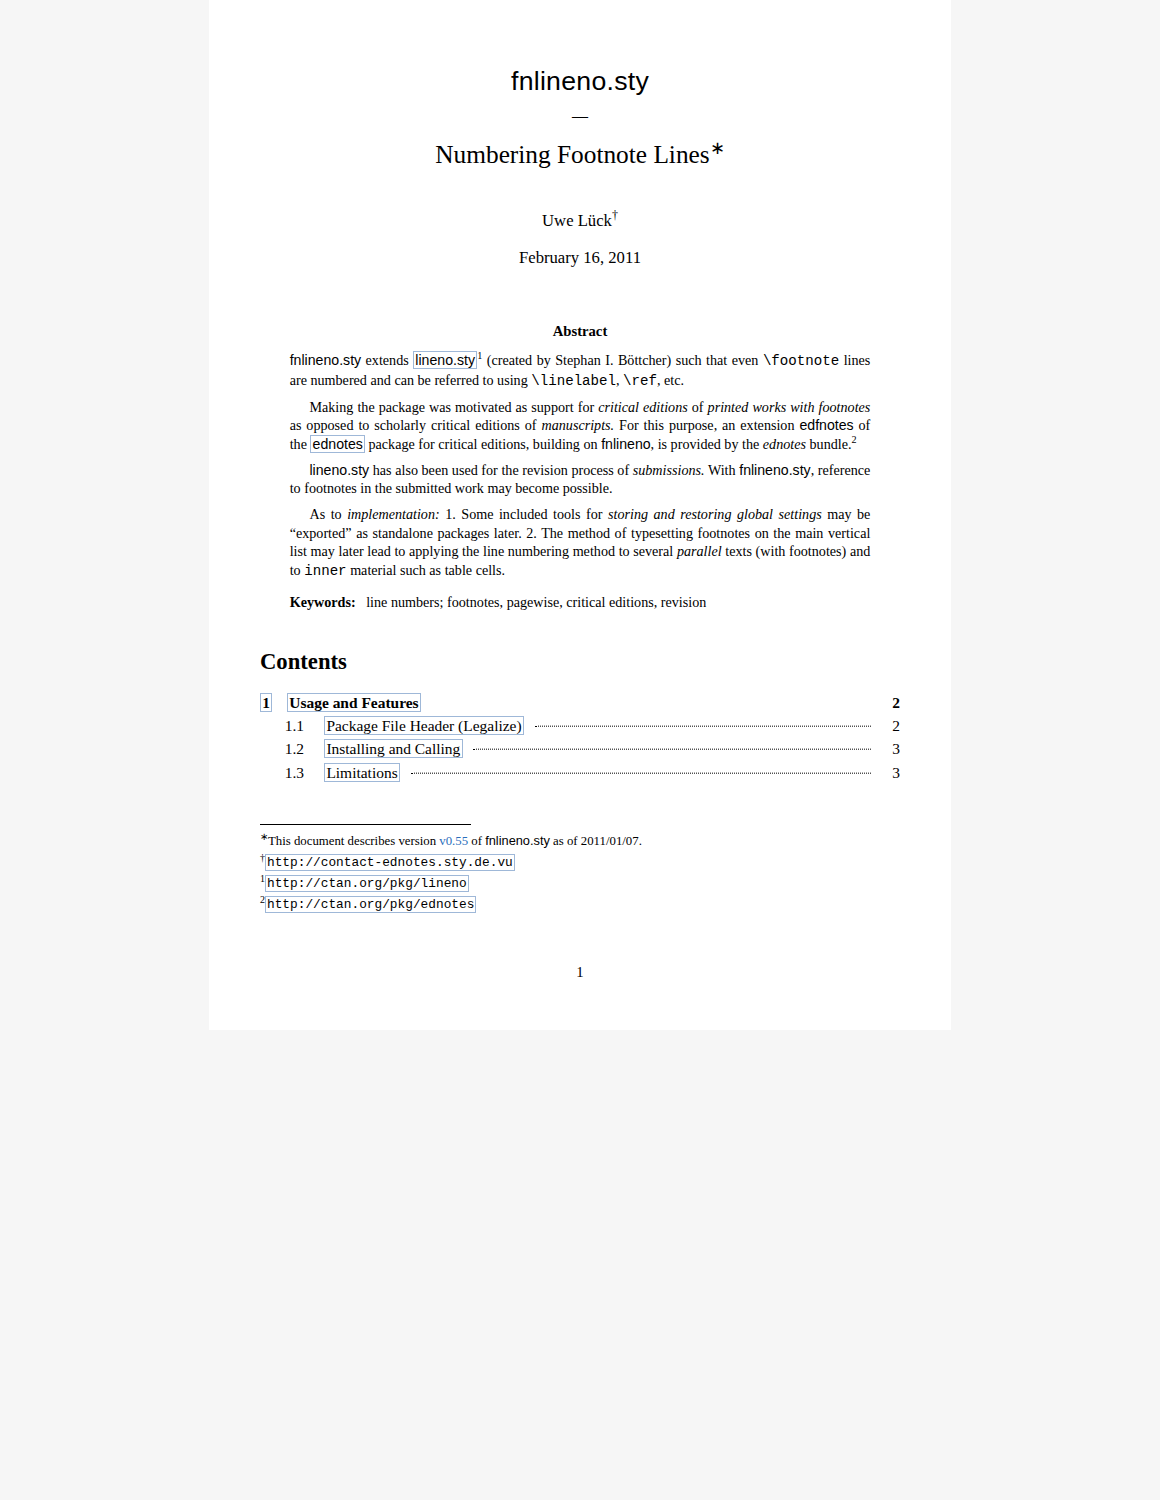fnlineno.sty
—
Numbering Footnote Lines∗
Uwe Lück†
February 16, 2011
Abstract
fnlineno.sty extends lineno.sty1 (created by Stephan I. Böttcher) such that even \footnote lines are numbered and can be referred to using \linelabel, \ref, etc.
Making the package was motivated as support for critical editions of printed works with footnotes as opposed to scholarly critical editions of manuscripts. For this purpose, an extension edfnotes of the ednotes package for critical editions, building on fnlineno, is provided by the ednotes bundle.2
lineno.sty has also been used for the revision process of submissions. With fnlineno.sty, reference to footnotes in the submitted work may become possible.
As to implementation: 1. Some included tools for storing and restoring global settings may be “exported” as standalone packages later. 2. The method of typesetting footnotes on the main vertical list may later lead to applying the line numbering method to several parallel texts (with footnotes) and to inner material such as table cells.
Keywords: line numbers; footnotes, pagewise, critical editions, revision
Contents
1 Usage and Features 2
1.1 Package File Header (Legalize) 2
1.2 Installing and Calling 3
1.3 Limitations 3
∗This document describes version v0.55 of fnlineno.sty as of 2011/01/07.
†http://contact-ednotes.sty.de.vu
1 http://ctan.org/pkg/lineno
2 http://ctan.org/pkg/ednotes
1